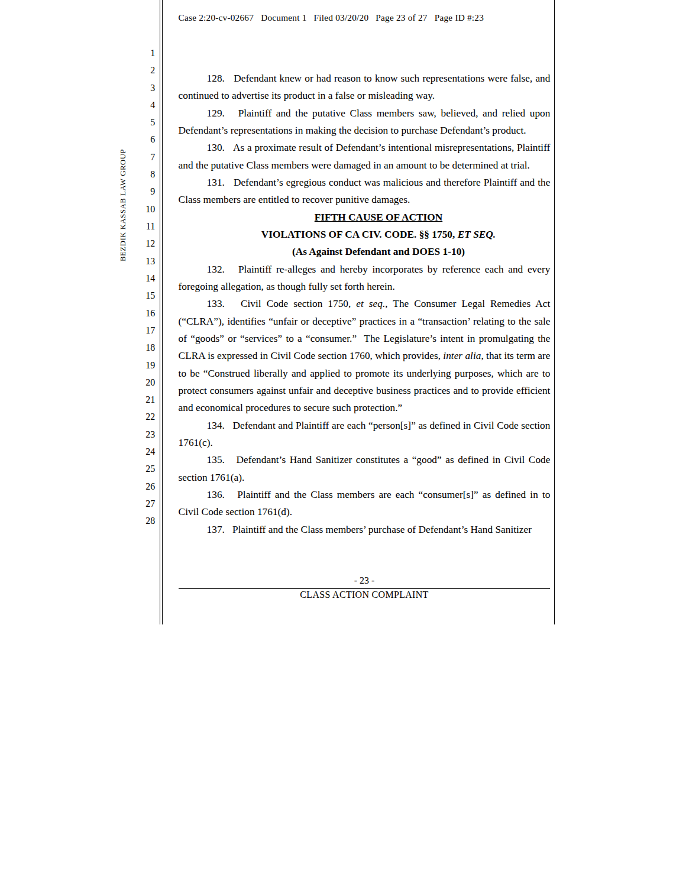Case 2:20-cv-02667 Document 1 Filed 03/20/20 Page 23 of 27 Page ID #:23
BEZDIK KASSAB LAW GROUP
1
2
3
4
5
6
7
8
9
10
11
12
13
14
15
16
17
18
19
20
21
22
23
24
25
26
27
28
128. Defendant knew or had reason to know such representations were false, and continued to advertise its product in a false or misleading way.
129. Plaintiff and the putative Class members saw, believed, and relied upon Defendant’s representations in making the decision to purchase Defendant’s product.
130. As a proximate result of Defendant’s intentional misrepresentations, Plaintiff and the putative Class members were damaged in an amount to be determined at trial.
131. Defendant’s egregious conduct was malicious and therefore Plaintiff and the Class members are entitled to recover punitive damages.
FIFTH CAUSE OF ACTION
VIOLATIONS OF CA CIV. CODE. §§ 1750, ET SEQ.
(As Against Defendant and DOES 1-10)
132. Plaintiff re-alleges and hereby incorporates by reference each and every foregoing allegation, as though fully set forth herein.
133. Civil Code section 1750, et seq., The Consumer Legal Remedies Act (“CLRA”), identifies “unfair or deceptive” practices in a “transaction’ relating to the sale of “goods” or “services” to a “consumer.” The Legislature’s intent in promulgating the CLRA is expressed in Civil Code section 1760, which provides, inter alia, that its term are to be “Construed liberally and applied to promote its underlying purposes, which are to protect consumers against unfair and deceptive business practices and to provide efficient and economical procedures to secure such protection.”
134. Defendant and Plaintiff are each “person[s]” as defined in Civil Code section 1761(c).
135. Defendant’s Hand Sanitizer constitutes a “good” as defined in Civil Code section 1761(a).
136. Plaintiff and the Class members are each “consumer[s]” as defined in to Civil Code section 1761(d).
137. Plaintiff and the Class members’ purchase of Defendant’s Hand Sanitizer
- 23 -
CLASS ACTION COMPLAINT